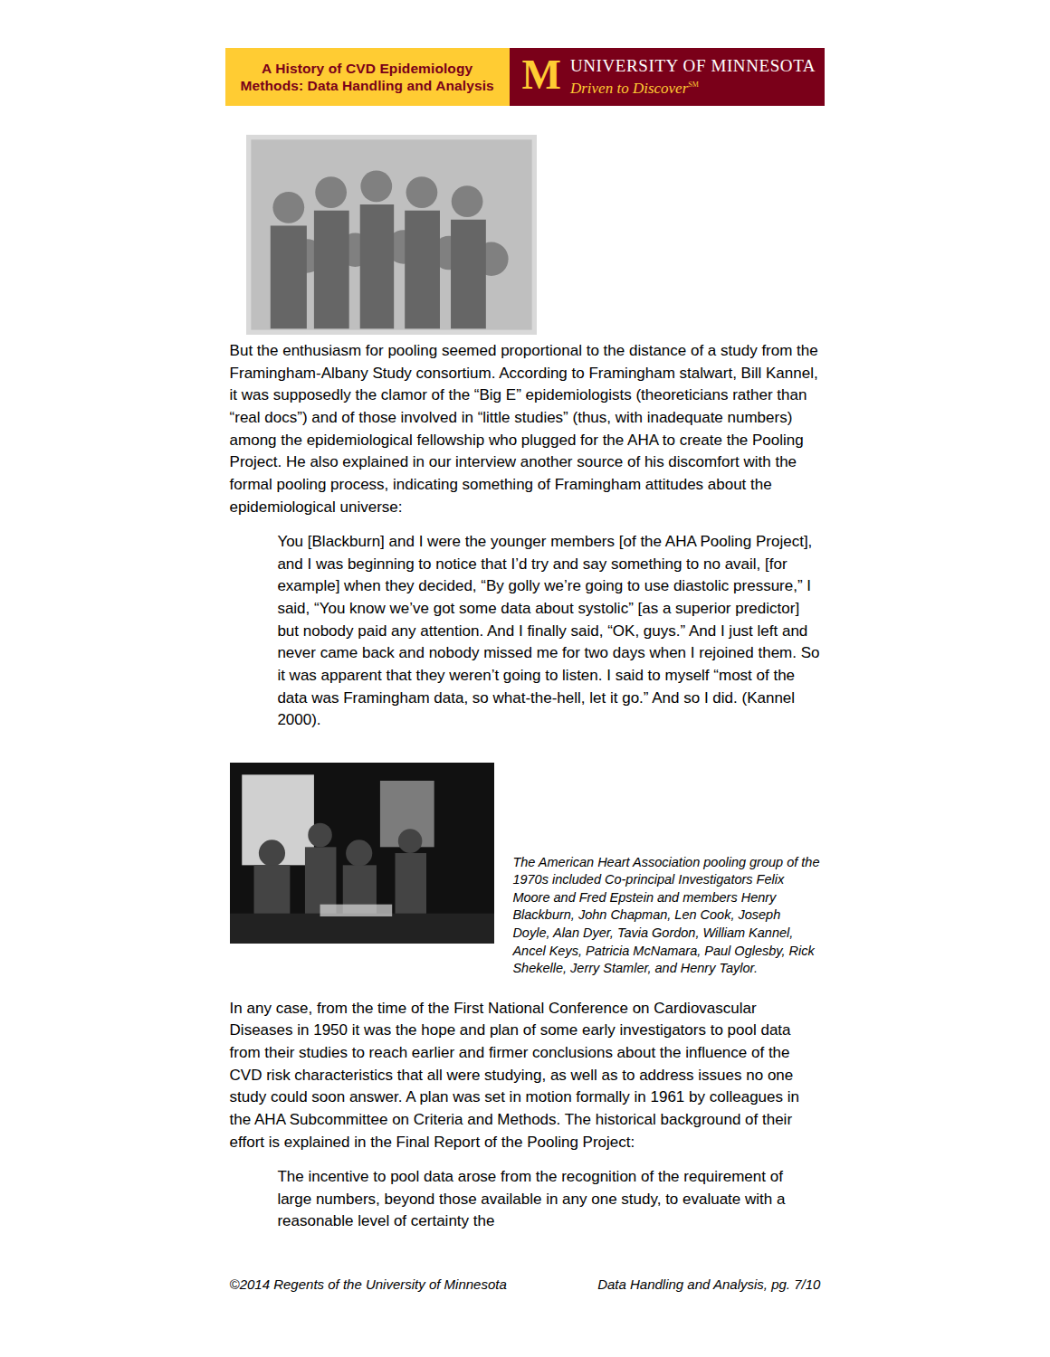A History of CVD Epidemiology
Methods: Data Handling and Analysis
M
UNIVERSITY OF MINNESOTA Driven to DiscoverSM
But the enthusiasm for pooling seemed proportional to the distance of a study from the Framingham-Albany Study consortium. According to Framingham stalwart, Bill Kannel, it was supposedly the clamor of the “Big E” epidemiologists (theoreticians rather than “real docs”) and of those involved in “little studies” (thus, with inadequate numbers) among the epidemiological fellowship who plugged for the AHA to create the Pooling Project. He also explained in our interview another source of his discomfort with the formal pooling process, indicating something of Framingham attitudes about the epidemiological universe:
You [Blackburn] and I were the younger members [of the AHA Pooling Project], and I was beginning to notice that I’d try and say something to no avail, [for example] when they decided, “By golly we’re going to use diastolic pressure,” I said, “You know we’ve got some data about systolic” [as a superior predictor] but nobody paid any attention. And I finally said, “OK, guys.” And I just left and never came back and nobody missed me for two days when I rejoined them. So it was apparent that they weren’t going to listen. I said to myself “most of the data was Framingham data, so what-the-hell, let it go.” And so I did. (Kannel 2000).
The American Heart Association pooling group of the 1970s included Co-principal Investigators Felix Moore and Fred Epstein and members Henry Blackburn, John Chapman, Len Cook, Joseph Doyle, Alan Dyer, Tavia Gordon, William Kannel, Ancel Keys, Patricia McNamara, Paul Oglesby, Rick Shekelle, Jerry Stamler, and Henry Taylor.
In any case, from the time of the First National Conference on Cardiovascular Diseases in 1950 it was the hope and plan of some early investigators to pool data from their studies to reach earlier and firmer conclusions about the influence of the CVD risk characteristics that all were studying, as well as to address issues no one study could soon answer. A plan was set in motion formally in 1961 by colleagues in the AHA Subcommittee on Criteria and Methods. The historical background of their effort is explained in the Final Report of the Pooling Project:
The incentive to pool data arose from the recognition of the requirement of large numbers, beyond those available in any one study, to evaluate with a reasonable level of certainty the
©2014 Regents of the University of Minnesota Data Handling and Analysis, pg. 7/10